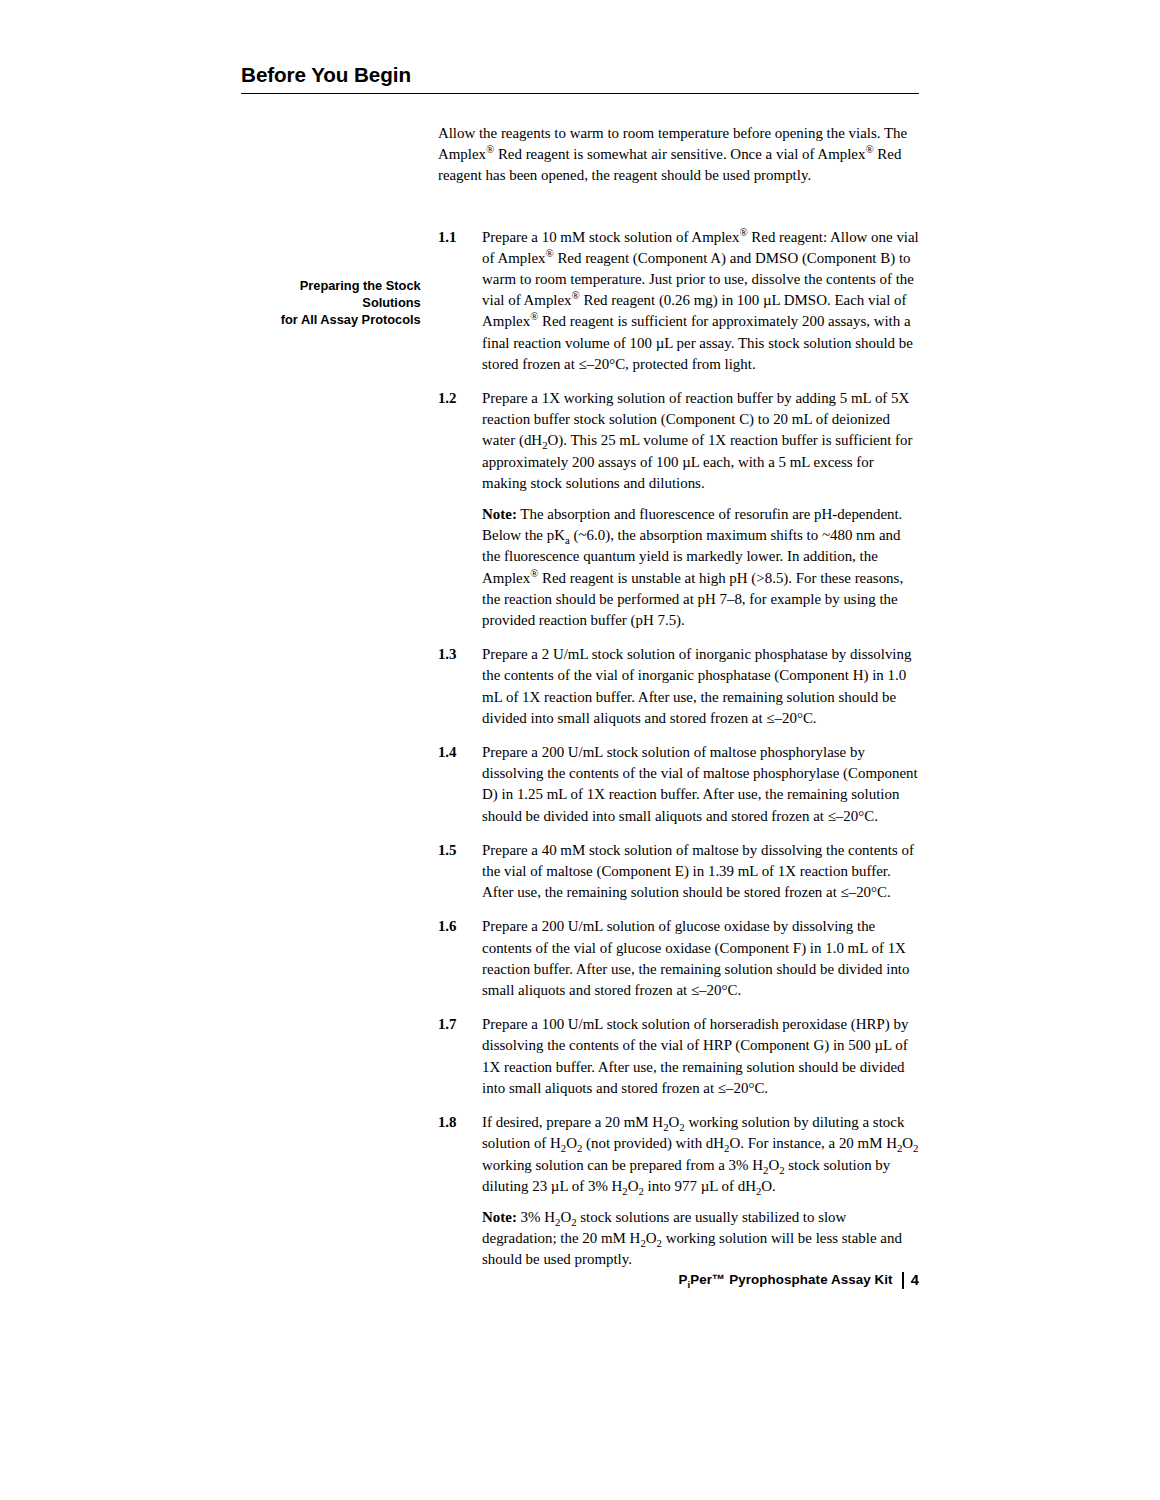Before You Begin
Preparing the Stock Solutions
for All Assay Protocols
Allow the reagents to warm to room temperature before opening the vials. The Amplex® Red reagent is somewhat air sensitive. Once a vial of Amplex® Red reagent has been opened, the reagent should be used promptly.
1.1
Prepare a 10 mM stock solution of Amplex® Red reagent: Allow one vial of Amplex® Red reagent (Component A) and DMSO (Component B) to warm to room temperature. Just prior to use, dissolve the contents of the vial of Amplex® Red reagent (0.26 mg) in 100 µL DMSO. Each vial of Amplex® Red reagent is sufficient for approximately 200 assays, with a final reac­tion volume of 100 µL per assay. This stock solution should be stored frozen at ≤–20°C, pro­tected from light.
1.2
Prepare a 1X working solution of reaction buffer by adding 5 mL of 5X reaction buffer stock solution (Component C) to 20 mL of deionized water (dH2O). This 25 mL volume of 1X reaction buffer is sufficient for approximately 200 assays of 100 µL each, with a 5 mL excess for making stock solutions and dilutions.
Note: The absorption and fluorescence of resorufin are pH-dependent. Below the pKa (~6.0), the absorption maximum shifts to ~480 nm and the fluorescence quantum yield is markedly lower. In addition, the Amplex® Red reagent is unstable at high pH (>8.5). For these reasons, the reaction should be performed at pH 7–8, for example by using the provided reaction buffer (pH 7.5).
1.3
Prepare a 2 U/mL stock solution of inorganic phosphatase by dissolving the contents of the vial of inorganic phosphatase (Component H) in 1.0 mL of 1X reaction buffer. After use, the remaining solution should be divided into small aliquots and stored frozen at ≤–20°C.
1.4
Prepare a 200 U/mL stock solution of maltose phosphorylase by dissolving the contents of the vial of maltose phosphorylase (Component D) in 1.25 mL of 1X reaction buffer. After use, the remaining solution should be divided into small aliquots and stored frozen at ≤–20°C.
1.5
Prepare a 40 mM stock solution of maltose by dissolving the contents of the vial of maltose (Component E) in 1.39 mL of 1X reaction buffer. After use, the remaining solution should be stored frozen at ≤–20°C.
1.6
Prepare a 200 U/mL solution of glucose oxidase by dissolving the contents of the vial of glucose oxidase (Component F) in 1.0 mL of 1X reaction buffer. After use, the remaining solution should be divided into small aliquots and stored frozen at ≤–20°C.
1.7
Prepare a 100 U/mL stock solution of horseradish peroxidase (HRP) by dissolving the contents of the vial of HRP (Component G) in 500 µL of 1X reaction buffer. After use, the remaining solution should be divided into small aliquots and stored frozen at ≤–20°C.
1.8
If desired, prepare a 20 mM H2O2 working solution by diluting a stock solution of H2O2 (not provided) with dH2O. For instance, a 20 mM H2O2 working solution can be prepared from a 3% H2O2 stock solution by diluting 23 µL of 3% H2O2 into 977 µL of dH2O.
Note: 3% H2O2 stock solutions are usually stabilized to slow degradation; the 20 mM H2O2 working solution will be less stable and should be used promptly.
PiPer™ Pyrophosphate Assay Kit 4